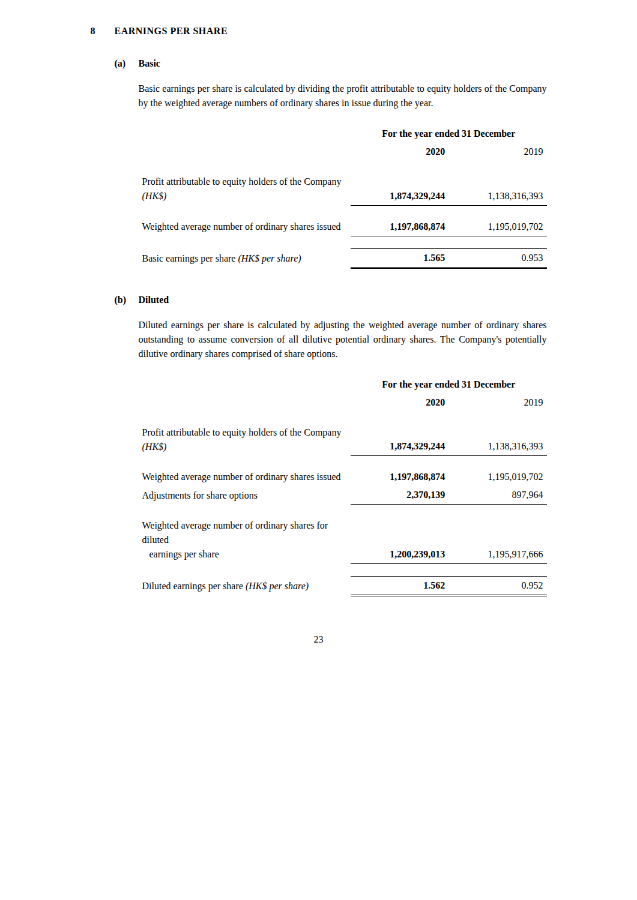8 EARNINGS PER SHARE
(a) Basic
Basic earnings per share is calculated by dividing the profit attributable to equity holders of the Company by the weighted average numbers of ordinary shares in issue during the year.
| | For the year ended 31 December |
| | 2020 | 2019 |
| Profit attributable to equity holders of the Company (HK$) | 1,874,329,244 | 1,138,316,393 |
| Weighted average number of ordinary shares issued | 1,197,868,874 | 1,195,019,702 |
| Basic earnings per share (HK$ per share) | 1.565 | 0.953 |
(b) Diluted
Diluted earnings per share is calculated by adjusting the weighted average number of ordinary shares outstanding to assume conversion of all dilutive potential ordinary shares. The Company's potentially dilutive ordinary shares comprised of share options.
| | For the year ended 31 December |
| | 2020 | 2019 |
| Profit attributable to equity holders of the Company (HK$) | 1,874,329,244 | 1,138,316,393 |
| Weighted average number of ordinary shares issued | 1,197,868,874 | 1,195,019,702 |
| Adjustments for share options | 2,370,139 | 897,964 |
| Weighted average number of ordinary shares for diluted earnings per share | 1,200,239,013 | 1,195,917,666 |
| Diluted earnings per share (HK$ per share) | 1.562 | 0.952 |
23